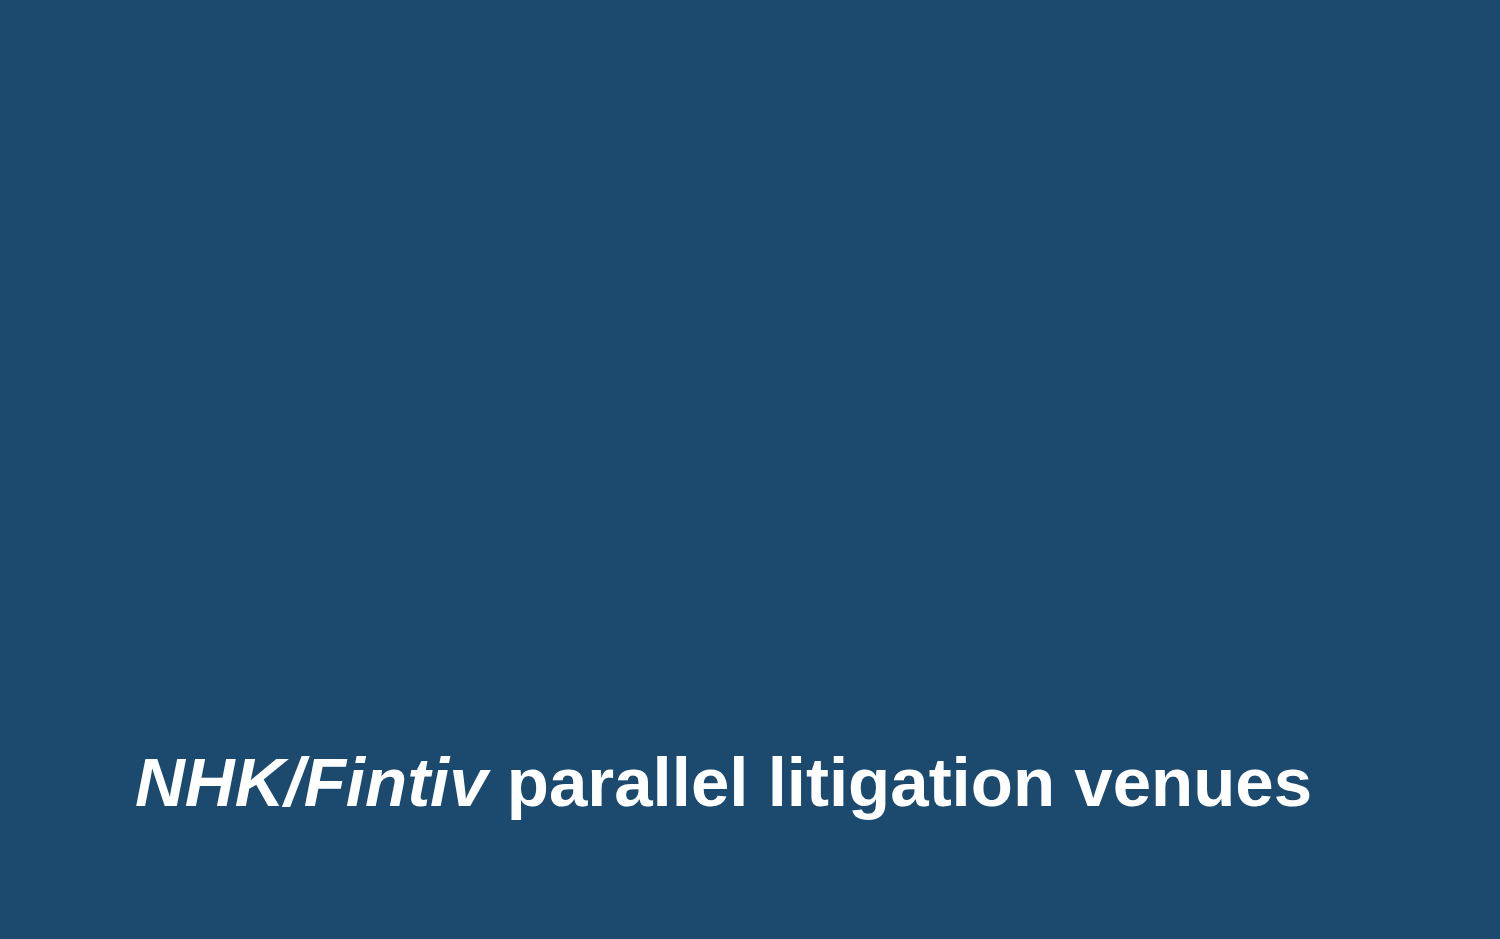NHK/Fintiv parallel litigation venues